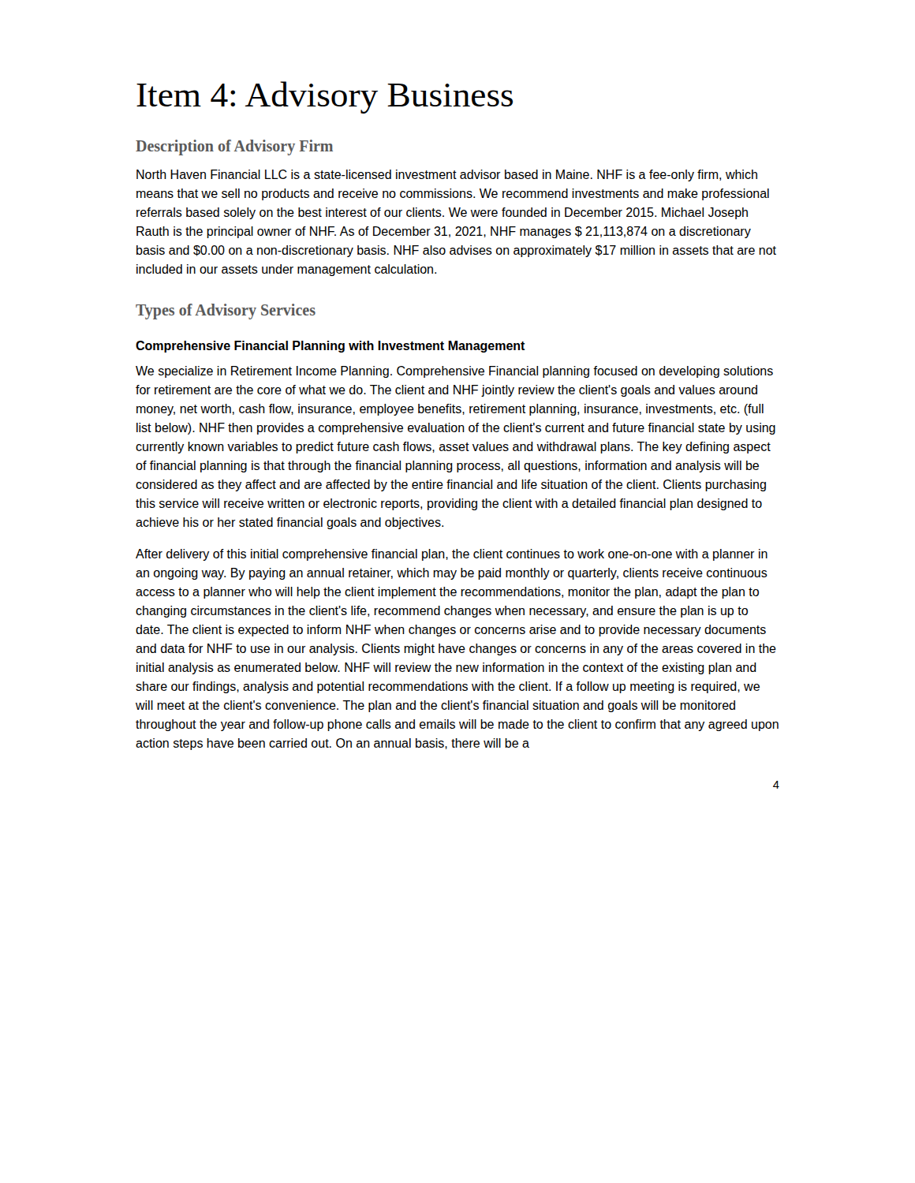Item 4: Advisory Business
Description of Advisory Firm
North Haven Financial LLC is a state-licensed investment advisor based in Maine. NHF is a fee-only firm, which means that we sell no products and receive no commissions. We recommend investments and make professional referrals based solely on the best interest of our clients. We were founded in December 2015. Michael Joseph Rauth is the principal owner of NHF. As of December 31, 2021, NHF manages $ 21,113,874 on a discretionary basis and $0.00 on a non-discretionary basis. NHF also advises on approximately $17 million in assets that are not included in our assets under management calculation.
Types of Advisory Services
Comprehensive Financial Planning with Investment Management
We specialize in Retirement Income Planning. Comprehensive Financial planning focused on developing solutions for retirement are the core of what we do. The client and NHF jointly review the client's goals and values around money, net worth, cash flow, insurance, employee benefits, retirement planning, insurance, investments, etc. (full list below). NHF then provides a comprehensive evaluation of the client's current and future financial state by using currently known variables to predict future cash flows, asset values and withdrawal plans. The key defining aspect of financial planning is that through the financial planning process, all questions, information and analysis will be considered as they affect and are affected by the entire financial and life situation of the client. Clients purchasing this service will receive written or electronic reports, providing the client with a detailed financial plan designed to achieve his or her stated financial goals and objectives.
After delivery of this initial comprehensive financial plan, the client continues to work one-on-one with a planner in an ongoing way. By paying an annual retainer, which may be paid monthly or quarterly, clients receive continuous access to a planner who will help the client implement the recommendations, monitor the plan, adapt the plan to changing circumstances in the client's life, recommend changes when necessary, and ensure the plan is up to date. The client is expected to inform NHF when changes or concerns arise and to provide necessary documents and data for NHF to use in our analysis. Clients might have changes or concerns in any of the areas covered in the initial analysis as enumerated below. NHF will review the new information in the context of the existing plan and share our findings, analysis and potential recommendations with the client. If a follow up meeting is required, we will meet at the client's convenience. The plan and the client's financial situation and goals will be monitored throughout the year and follow-up phone calls and emails will be made to the client to confirm that any agreed upon action steps have been carried out. On an annual basis, there will be a
4